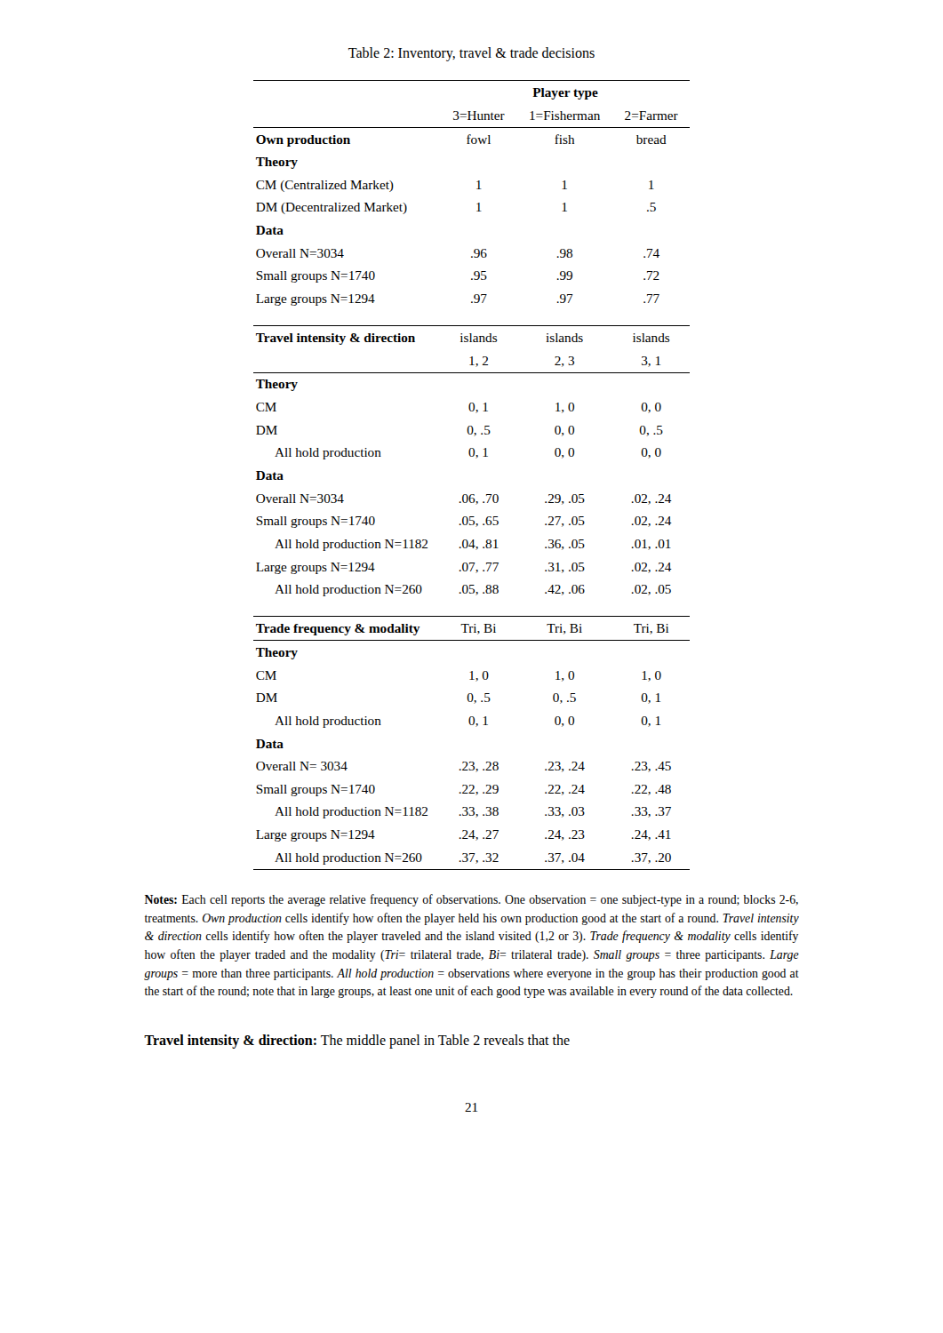Table 2: Inventory, travel & trade decisions
| | Player type |
| | 3=Hunter | 1=Fisherman | 2=Farmer |
| Own production | fowl | fish | bread |
| Theory | | | |
| CM (Centralized Market) | 1 | 1 | 1 |
| DM (Decentralized Market) | 1 | 1 | .5 |
| Data | | | |
| Overall N=3034 | .96 | .98 | .74 |
| Small groups N=1740 | .95 | .99 | .72 |
| Large groups N=1294 | .97 | .97 | .77 |
| Travel intensity & direction | islands | islands | islands |
| | 1, 2 | 2, 3 | 3, 1 |
| Theory | | | |
| CM | 0, 1 | 1, 0 | 0, 0 |
| DM | 0, .5 | 0, 0 | 0, .5 |
| All hold production | 0, 1 | 0, 0 | 0, 0 |
| Data | | | |
| Overall N=3034 | .06, .70 | .29, .05 | .02, .24 |
| Small groups N=1740 | .05, .65 | .27, .05 | .02, .24 |
| All hold production N=1182 | .04, .81 | .36, .05 | .01, .01 |
| Large groups N=1294 | .07, .77 | .31, .05 | .02, .24 |
| All hold production N=260 | .05, .88 | .42, .06 | .02, .05 |
| Trade frequency & modality | Tri, Bi | Tri, Bi | Tri, Bi |
| Theory | | | |
| CM | 1, 0 | 1, 0 | 1, 0 |
| DM | 0, .5 | 0, .5 | 0, 1 |
| All hold production | 0, 1 | 0, 0 | 0, 1 |
| Data | | | |
| Overall N= 3034 | .23, .28 | .23, .24 | .23, .45 |
| Small groups N=1740 | .22, .29 | .22, .24 | .22, .48 |
| All hold production N=1182 | .33, .38 | .33, .03 | .33, .37 |
| Large groups N=1294 | .24, .27 | .24, .23 | .24, .41 |
| All hold production N=260 | .37, .32 | .37, .04 | .37, .20 |
Notes: Each cell reports the average relative frequency of observations. One observation = one subject-type in a round; blocks 2-6, treatments. Own production cells identify how often the player held his own production good at the start of a round. Travel intensity & direction cells identify how often the player traveled and the island visited (1,2 or 3). Trade frequency & modality cells identify how often the player traded and the modality (Tri= trilateral trade, Bi= trilateral trade). Small groups = three participants. Large groups = more than three participants. All hold production = observations where everyone in the group has their production good at the start of the round; note that in large groups, at least one unit of each good type was available in every round of the data collected.
Travel intensity & direction: The middle panel in Table 2 reveals that the
21